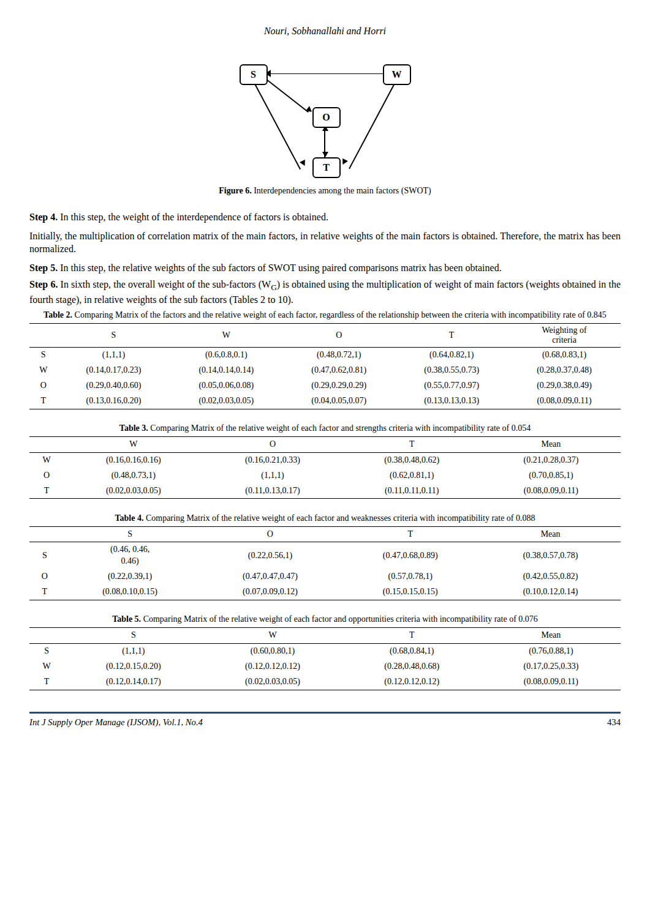Nouri, Sobhanallahi and Horri
S
W
O
T
Figure 6. Interdependencies among the main factors (SWOT)
Step 4. In this step, the weight of the interdependence of factors is obtained.
Initially, the multiplication of correlation matrix of the main factors, in relative weights of the main factors is obtained. Therefore, the matrix has been normalized.
Step 5. In this step, the relative weights of the sub factors of SWOT using paired comparisons matrix has been obtained.
Step 6. In sixth step, the overall weight of the sub-factors (WG) is obtained using the multiplication of weight of main factors (weights obtained in the fourth stage), in relative weights of the sub factors (Tables 2 to 10).
Table 2. Comparing Matrix of the factors and the relative weight of each factor, regardless of the relationship between the criteria with incompatibility rate of 0.845
| | S | W | O | T | Weighting of criteria |
| --- | --- | --- | --- | --- | --- |
| S | (1,1,1) | (0.6,0.8,0.1) | (0.48,0.72,1) | (0.64,0.82,1) | (0.68,0.83,1) |
| W | (0.14,0.17,0.23) | (0.14,0.14,0.14) | (0.47,0.62,0.81) | (0.38,0.55,0.73) | (0.28,0.37,0.48) |
| O | (0.29,0.40,0.60) | (0.05,0.06,0.08) | (0.29,0.29,0.29) | (0.55,0.77,0.97) | (0.29,0.38,0.49) |
| T | (0.13,0.16,0.20) | (0.02,0.03,0.05) | (0.04,0.05,0.07) | (0.13,0.13,0.13) | (0.08,0.09,0.11) |
Table 3. Comparing Matrix of the relative weight of each factor and strengths criteria with incompatibility rate of 0.054
| | W | O | T | Mean |
| --- | --- | --- | --- | --- |
| W | (0.16,0.16,0.16) | (0.16,0.21,0.33) | (0.38,0.48,0.62) | (0.21,0.28,0.37) |
| O | (0.48,0.73,1) | (1,1,1) | (0.62,0.81,1) | (0.70,0.85,1) |
| T | (0.02,0.03,0.05) | (0.11,0.13,0.17) | (0.11,0.11,0.11) | (0.08,0.09,0.11) |
Table 4. Comparing Matrix of the relative weight of each factor and weaknesses criteria with incompatibility rate of 0.088
| | S | O | T | Mean |
| --- | --- | --- | --- | --- |
| S | (0.46, 0.46, 0.46) | (0.22,0.56,1) | (0.47,0.68,0.89) | (0.38,0.57,0.78) |
| O | (0.22,0.39,1) | (0.47,0.47,0.47) | (0.57,0.78,1) | (0.42,0.55,0.82) |
| T | (0.08,0.10,0.15) | (0.07,0.09,0.12) | (0.15,0.15,0.15) | (0.10,0.12,0.14) |
Table 5. Comparing Matrix of the relative weight of each factor and opportunities criteria with incompatibility rate of 0.076
| | S | W | T | Mean |
| --- | --- | --- | --- | --- |
| S | (1,1,1) | (0.60,0.80,1) | (0.68,0.84,1) | (0.76,0.88,1) |
| W | (0.12,0.15,0.20) | (0.12,0.12,0.12) | (0.28,0.48,0.68) | (0.17,0.25,0.33) |
| T | (0.12,0.14,0.17) | (0.02,0.03,0.05) | (0.12,0.12,0.12) | (0.08,0.09,0.11) |
Int J Supply Oper Manage (IJSOM), Vol.1, No.4 434